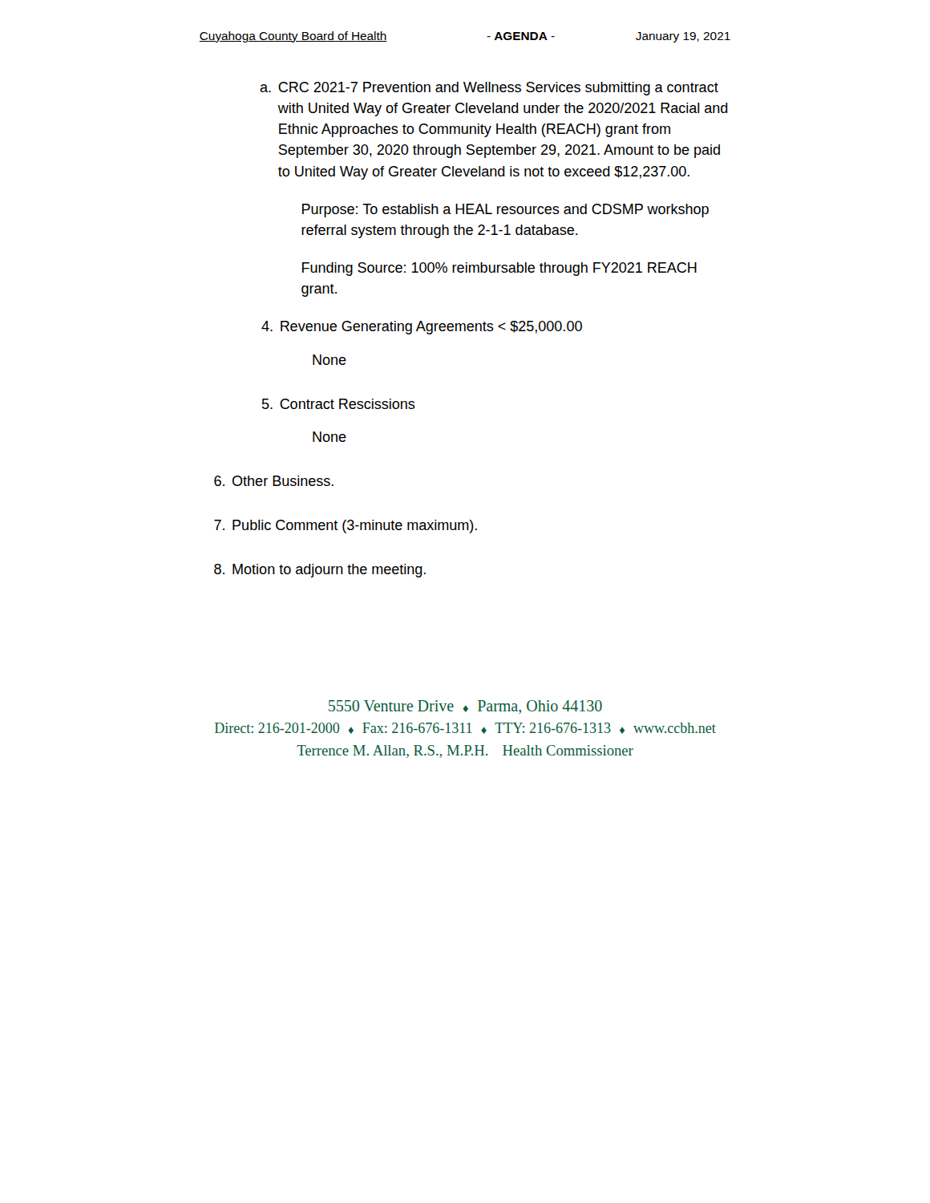Cuyahoga County Board of Health
- AGENDA -
January 19, 2021
a.
CRC 2021-7 Prevention and Wellness Services submitting a contract with United Way of Greater Cleveland under the 2020/2021 Racial and Ethnic Approaches to Community Health (REACH) grant from September 30, 2020 through September 29, 2021. Amount to be paid to United Way of Greater Cleveland is not to exceed $12,237.00.
Purpose: To establish a HEAL resources and CDSMP workshop referral system through the 2-1-1 database.
Funding Source: 100% reimbursable through FY2021 REACH grant.
4.
Revenue Generating Agreements < $25,000.00
None
5.
Contract Rescissions
None
6.
Other Business.
7.
Public Comment (3-minute maximum).
8.
Motion to adjourn the meeting.
5550 Venture Drive ♦ Parma, Ohio 44130
Direct: 216-201-2000 ♦ Fax: 216-676-1311 ♦ TTY: 216-676-1313 ♦ www.ccbh.net
Terrence M. Allan, R.S., M.P.H. Health Commissioner